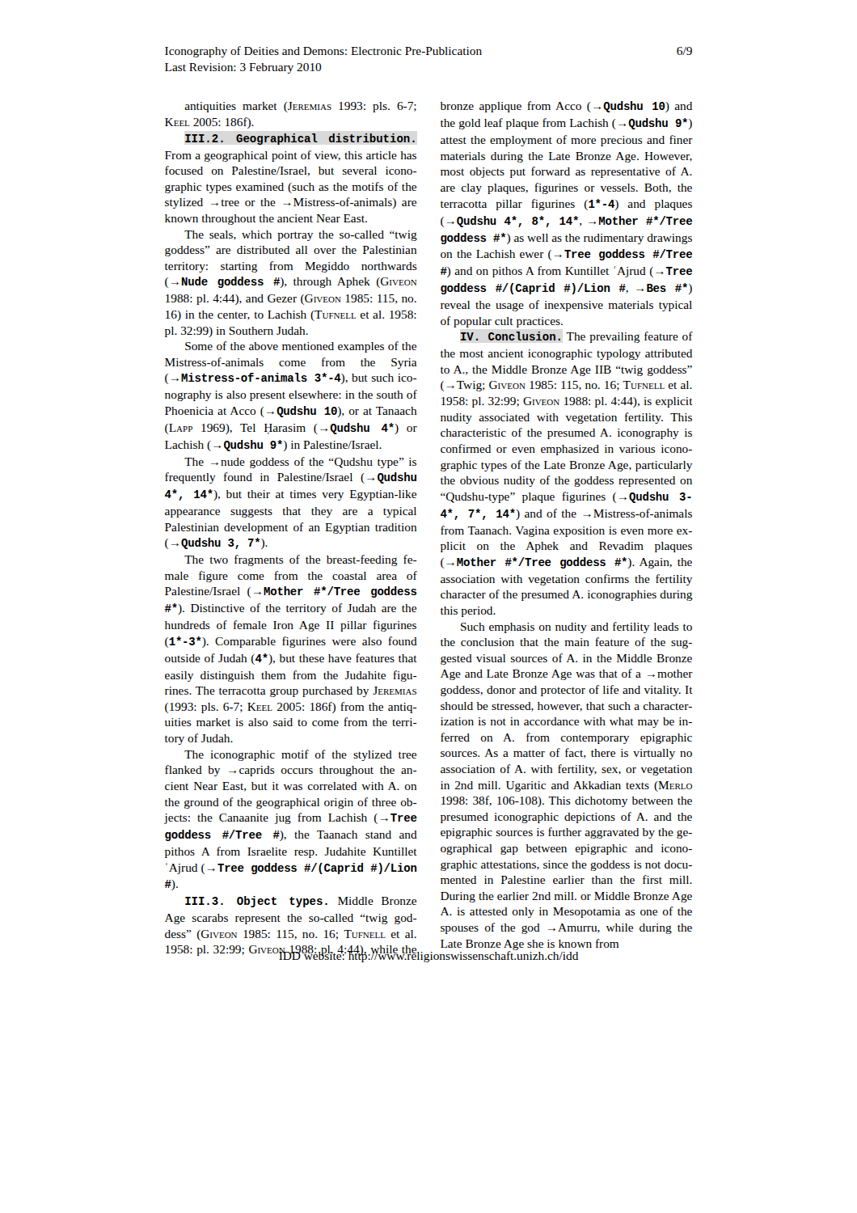Iconography of Deities and Demons: Electronic Pre-Publication
Last Revision: 3 February 2010
6/9
antiquities market (Jeremias 1993: pls. 6-7; Keel 2005: 186f).
III.2. Geographical distribution. From a geographical point of view, this article has focused on Palestine/Israel, but several iconographic types examined (such as the motifs of the stylized →tree or the →Mistress-of-animals) are known throughout the ancient Near East.
The seals, which portray the so-called “twig goddess” are distributed all over the Palestinian territory: starting from Megiddo northwards (→Nude goddess #), through Aphek (Giveon 1988: pl. 4:44), and Gezer (Giveon 1985: 115, no. 16) in the center, to Lachish (Tufnell et al. 1958: pl. 32:99) in Southern Judah.
Some of the above mentioned examples of the Mistress-of-animals come from the Syria (→Mistress-of-animals 3*-4), but such iconography is also present elsewhere: in the south of Phoenicia at Acco (→Qudshu 10), or at Tanaach (Lapp 1969), Tel Ḥarasim (→Qudshu 4*) or Lachish (→Qudshu 9*) in Palestine/Israel.
The →nude goddess of the “Qudshu type” is frequently found in Palestine/Israel (→Qudshu 4*, 14*), but their at times very Egyptian-like appearance suggests that they are a typical Palestinian development of an Egyptian tradition (→Qudshu 3, 7*).
The two fragments of the breast-feeding female figure come from the coastal area of Palestine/Israel (→Mother #*/Tree goddess #*). Distinctive of the territory of Judah are the hundreds of female Iron Age II pillar figurines (1*-3*). Comparable figurines were also found outside of Judah (4*), but these have features that easily distinguish them from the Judahite figurines. The terracotta group purchased by Jeremias (1993: pls. 6-7; Keel 2005: 186f) from the antiquities market is also said to come from the territory of Judah.
The iconographic motif of the stylized tree flanked by →caprids occurs throughout the ancient Near East, but it was correlated with A. on the ground of the geographical origin of three objects: the Canaanite jug from Lachish (→Tree goddess #/Tree #), the Taanach stand and pithos A from Israelite resp. Judahite Kuntillet ʿAjrud (→Tree goddess #/(Caprid #)/Lion #).
III.3. Object types. Middle Bronze Age scarabs represent the so-called “twig goddess” (Giveon 1985: 115, no. 16; Tufnell et al. 1958: pl. 32:99; Giveon 1988: pl. 4:44), while the bronze applique from Acco (→Qudshu 10) and the gold leaf plaque from Lachish (→Qudshu 9*) attest the employment of more precious and finer materials during the Late Bronze Age. However, most objects put forward as representative of A. are clay plaques, figurines or vessels. Both, the terracotta pillar figurines (1*-4) and plaques (→Qudshu 4*, 8*, 14*, →Mother #*/Tree goddess #*) as well as the rudimentary drawings on the Lachish ewer (→Tree goddess #/Tree #) and on pithos A from Kuntillet ʿAjrud (→Tree goddess #/(Caprid #)/Lion #, →Bes #*) reveal the usage of inexpensive materials typical of popular cult practices.
IV. Conclusion. The prevailing feature of the most ancient iconographic typology attributed to A., the Middle Bronze Age IIB “twig goddess” (→Twig; Giveon 1985: 115, no. 16; Tufnell et al. 1958: pl. 32:99; Giveon 1988: pl. 4:44), is explicit nudity associated with vegetation fertility. This characteristic of the presumed A. iconography is confirmed or even emphasized in various iconographic types of the Late Bronze Age, particularly the obvious nudity of the goddess represented on “Qudshu-type” plaque figurines (→Qudshu 3-4*, 7*, 14*) and of the →Mistress-of-animals from Taanach. Vagina exposition is even more explicit on the Aphek and Revadim plaques (→Mother #*/Tree goddess #*). Again, the association with vegetation confirms the fertility character of the presumed A. iconographies during this period.
Such emphasis on nudity and fertility leads to the conclusion that the main feature of the suggested visual sources of A. in the Middle Bronze Age and Late Bronze Age was that of a →mother goddess, donor and protector of life and vitality. It should be stressed, however, that such a characterization is not in accordance with what may be inferred on A. from contemporary epigraphic sources. As a matter of fact, there is virtually no association of A. with fertility, sex, or vegetation in 2nd mill. Ugaritic and Akkadian texts (Merlo 1998: 38f, 106-108). This dichotomy between the presumed iconographic depictions of A. and the epigraphic sources is further aggravated by the geographical gap between epigraphic and iconographic attestations, since the goddess is not documented in Palestine earlier than the first mill. During the earlier 2nd mill. or Middle Bronze Age A. is attested only in Mesopotamia as one of the spouses of the god →Amurru, while during the Late Bronze Age she is known from
IDD website: http://www.religionswissenschaft.unizh.ch/idd